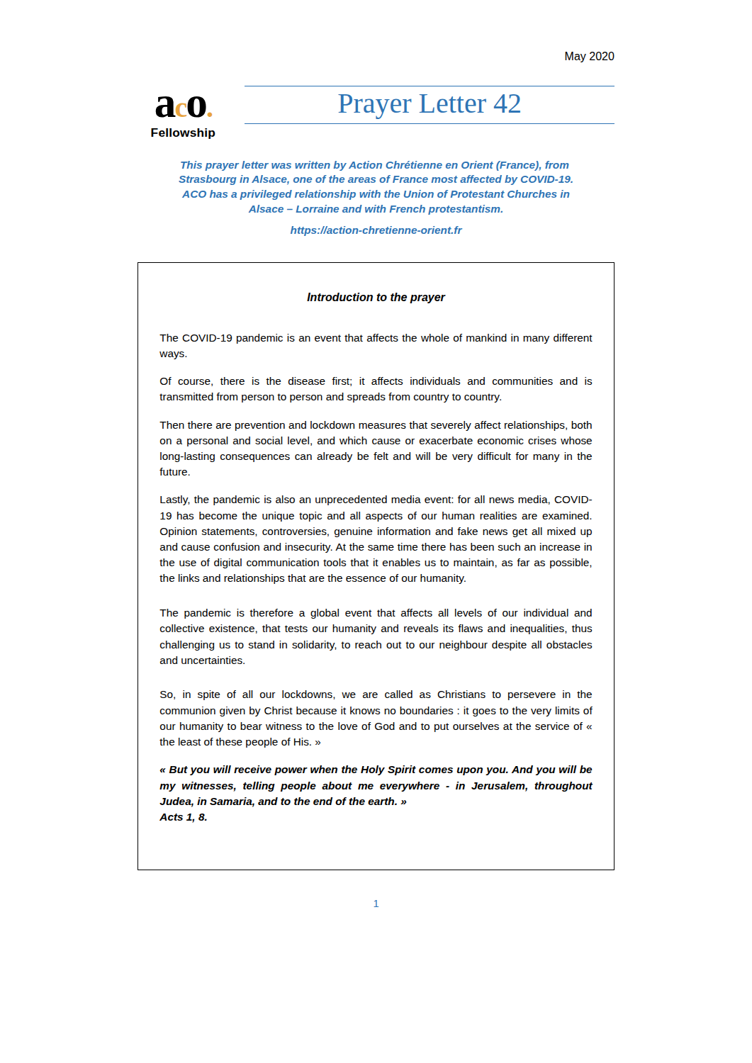May 2020
aco.
Fellowship
Prayer Letter 42
This prayer letter was written by Action Chrétienne en Orient (France), from Strasbourg in Alsace, one of the areas of France most affected by COVID-19. ACO has a privileged relationship with the Union of Protestant Churches in Alsace – Lorraine and with French protestantism. https://action-chretienne-orient.fr
Introduction to the prayer
The COVID-19 pandemic is an event that affects the whole of mankind in many different ways.
Of course, there is the disease first; it affects individuals and communities and is transmitted from person to person and spreads from country to country.
Then there are prevention and lockdown measures that severely affect relationships, both on a personal and social level, and which cause or exacerbate economic crises whose long-lasting consequences can already be felt and will be very difficult for many in the future.
Lastly, the pandemic is also an unprecedented media event: for all news media, COVID-19 has become the unique topic and all aspects of our human realities are examined. Opinion statements, controversies, genuine information and fake news get all mixed up and cause confusion and insecurity. At the same time there has been such an increase in the use of digital communication tools that it enables us to maintain, as far as possible, the links and relationships that are the essence of our humanity.
The pandemic is therefore a global event that affects all levels of our individual and collective existence, that tests our humanity and reveals its flaws and inequalities, thus challenging us to stand in solidarity, to reach out to our neighbour despite all obstacles and uncertainties.
So, in spite of all our lockdowns, we are called as Christians to persevere in the communion given by Christ because it knows no boundaries : it goes to the very limits of our humanity to bear witness to the love of God and to put ourselves at the service of « the least of these people of His. »
« But you will receive power when the Holy Spirit comes upon you. And you will be my witnesses, telling people about me everywhere - in Jerusalem, throughout Judea, in Samaria, and to the end of the earth. » Acts 1, 8.
1